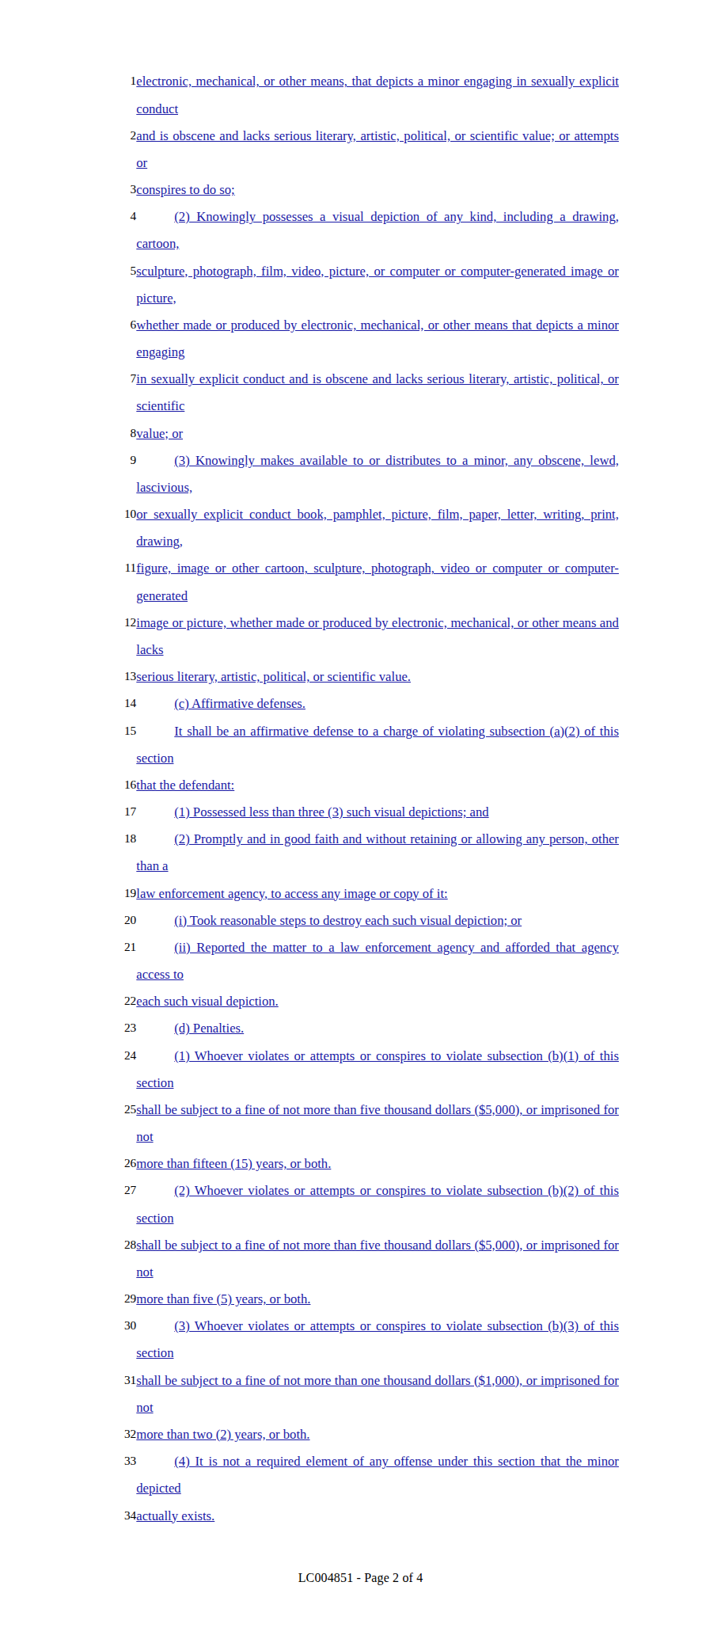| 1 | electronic, mechanical, or other means, that depicts a minor engaging in sexually explicit conduct |
| 2 | and is obscene and lacks serious literary, artistic, political, or scientific value; or attempts or |
| 3 | conspires to do so; |
| 4 | (2) Knowingly possesses a visual depiction of any kind, including a drawing, cartoon, |
| 5 | sculpture, photograph, film, video, picture, or computer or computer-generated image or picture, |
| 6 | whether made or produced by electronic, mechanical, or other means that depicts a minor engaging |
| 7 | in sexually explicit conduct and is obscene and lacks serious literary, artistic, political, or scientific |
| 8 | value; or |
| 9 | (3) Knowingly makes available to or distributes to a minor, any obscene, lewd, lascivious, |
| 10 | or sexually explicit conduct book, pamphlet, picture, film, paper, letter, writing, print, drawing, |
| 11 | figure, image or other cartoon, sculpture, photograph, video or computer or computer-generated |
| 12 | image or picture, whether made or produced by electronic, mechanical, or other means and lacks |
| 13 | serious literary, artistic, political, or scientific value. |
| 14 | (c) Affirmative defenses. |
| 15 | It shall be an affirmative defense to a charge of violating subsection (a)(2) of this section |
| 16 | that the defendant: |
| 17 | (1) Possessed less than three (3) such visual depictions; and |
| 18 | (2) Promptly and in good faith and without retaining or allowing any person, other than a |
| 19 | law enforcement agency, to access any image or copy of it: |
| 20 | (i) Took reasonable steps to destroy each such visual depiction; or |
| 21 | (ii) Reported the matter to a law enforcement agency and afforded that agency access to |
| 22 | each such visual depiction. |
| 23 | (d) Penalties. |
| 24 | (1) Whoever violates or attempts or conspires to violate subsection (b)(1) of this section |
| 25 | shall be subject to a fine of not more than five thousand dollars ($5,000), or imprisoned for not |
| 26 | more than fifteen (15) years, or both. |
| 27 | (2) Whoever violates or attempts or conspires to violate subsection (b)(2) of this section |
| 28 | shall be subject to a fine of not more than five thousand dollars ($5,000), or imprisoned for not |
| 29 | more than five (5) years, or both. |
| 30 | (3) Whoever violates or attempts or conspires to violate subsection (b)(3) of this section |
| 31 | shall be subject to a fine of not more than one thousand dollars ($1,000), or imprisoned for not |
| 32 | more than two (2) years, or both. |
| 33 | (4) It is not a required element of any offense under this section that the minor depicted |
| 34 | actually exists. |
LC004851 - Page 2 of 4